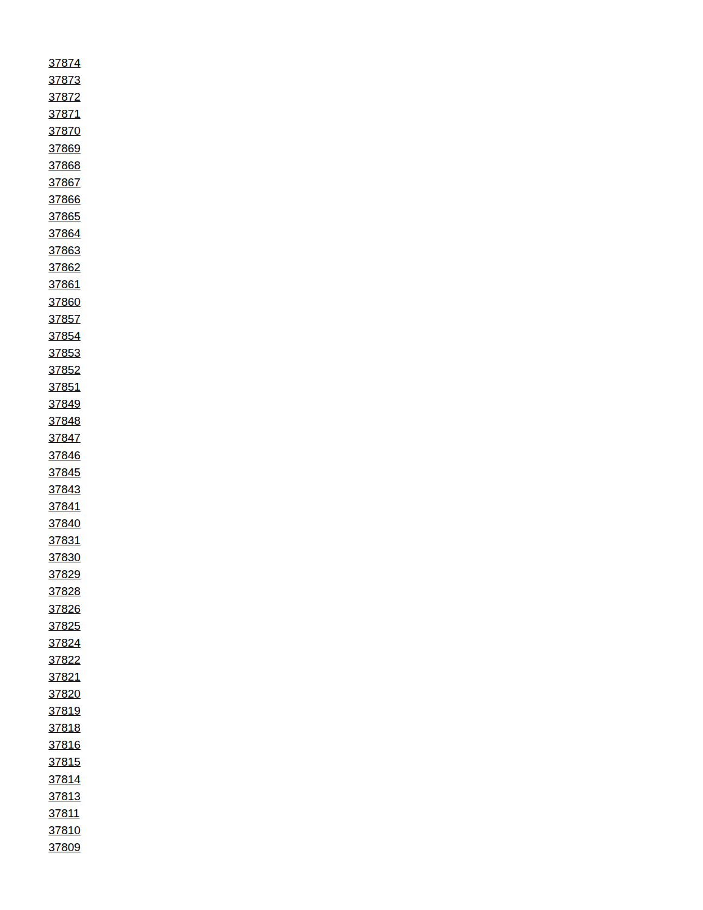37874 37873 37872 37871 37870 37869 37868 37867 37866 37865 37864 37863 37862 37861 37860 37857 37854 37853 37852 37851 37849 37848 37847 37846 37845 37843 37841 37840 37831 37830 37829 37828 37826 37825 37824 37822 37821 37820 37819 37818 37816 37815 37814 37813 37811 37810 37809